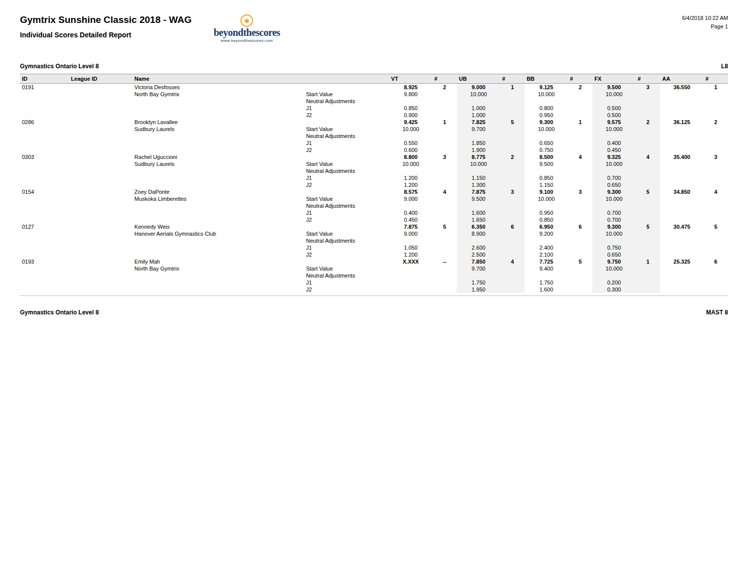Gymtrix Sunshine Classic 2018 - WAG
Individual Scores Detailed Report
⦿
beyondthescores
www.beyondthescores.com
6/4/2018 10:22 AM
Page 1
Gymnastics Ontario Level 8
L8
| ID | League ID | Name | | VT | # | UB | # | BB | # | FX | # | AA | # |
| --- | --- | --- | --- | --- | --- | --- | --- | --- | --- | --- | --- | --- | --- |
| 0191 | | Victoria Desfosses | | 8.925 | 2 | 9.000 | 1 | 9.125 | 2 | 9.500 | 3 | 36.550 | 1 |
| | | North Bay Gymtrix | Start Value | 9.800 | | 10.000 | | 10.000 | | 10.000 | | | |
| | | | Neutral Adjustments | | | | | | | | | | |
| | | | J1 | 0.850 | | 1.000 | | 0.800 | | 0.500 | | | |
| | | | J2 | 0.900 | | 1.000 | | 0.950 | | 0.500 | | | |
| 0286 | | Brooklyn Lavallee | | 9.425 | 1 | 7.825 | 5 | 9.300 | 1 | 9.575 | 2 | 36.125 | 2 |
| | | Sudbury Laurels | Start Value | 10.000 | | 9.700 | | 10.000 | | 10.000 | | | |
| | | | Neutral Adjustments | | | | | | | | | | |
| | | | J1 | 0.550 | | 1.850 | | 0.650 | | 0.400 | | | |
| | | | J2 | 0.600 | | 1.900 | | 0.750 | | 0.450 | | | |
| 0303 | | Rachel Uguccioni | | 8.800 | 3 | 8.775 | 2 | 8.500 | 4 | 9.325 | 4 | 35.400 | 3 |
| | | Sudbury Laurels | Start Value | 10.000 | | 10.000 | | 9.500 | | 10.000 | | | |
| | | | Neutral Adjustments | | | | | | | | | | |
| | | | J1 | 1.200 | | 1.150 | | 0.850 | | 0.700 | | | |
| | | | J2 | 1.200 | | 1.300 | | 1.150 | | 0.650 | | | |
| 0154 | | Zoey DaPonte | | 8.575 | 4 | 7.875 | 3 | 9.100 | 3 | 9.300 | 5 | 34.850 | 4 |
| | | Muskoka Limberettes | Start Value | 9.000 | | 9.500 | | 10.000 | | 10.000 | | | |
| | | | Neutral Adjustments | | | | | | | | | | |
| | | | J1 | 0.400 | | 1.600 | | 0.950 | | 0.700 | | | |
| | | | J2 | 0.450 | | 1.650 | | 0.850 | | 0.700 | | | |
| 0127 | | Kennedy Weis | | 7.875 | 5 | 6.350 | 6 | 6.950 | 6 | 9.300 | 5 | 30.475 | 5 |
| | | Hanover Aerials Gymnastics Club | Start Value | 9.000 | | 8.900 | | 9.200 | | 10.000 | | | |
| | | | Neutral Adjustments | | | | | | | | | | |
| | | | J1 | 1.050 | | 2.600 | | 2.400 | | 0.750 | | | |
| | | | J2 | 1.200 | | 2.500 | | 2.100 | | 0.650 | | | |
| 0193 | | Emily Mah | | X.XXX | -- | 7.850 | 4 | 7.725 | 5 | 9.750 | 1 | 25.325 | 6 |
| | | North Bay Gymtrix | Start Value | | | 9.700 | | 9.400 | | 10.000 | | | |
| | | | Neutral Adjustments | | | | | | | | | | |
| | | | J1 | | | 1.750 | | 1.750 | | 0.200 | | | |
| | | | J2 | | | 1.950 | | 1.600 | | 0.300 | | | |
Gymnastics Ontario Level 8
MAST 8